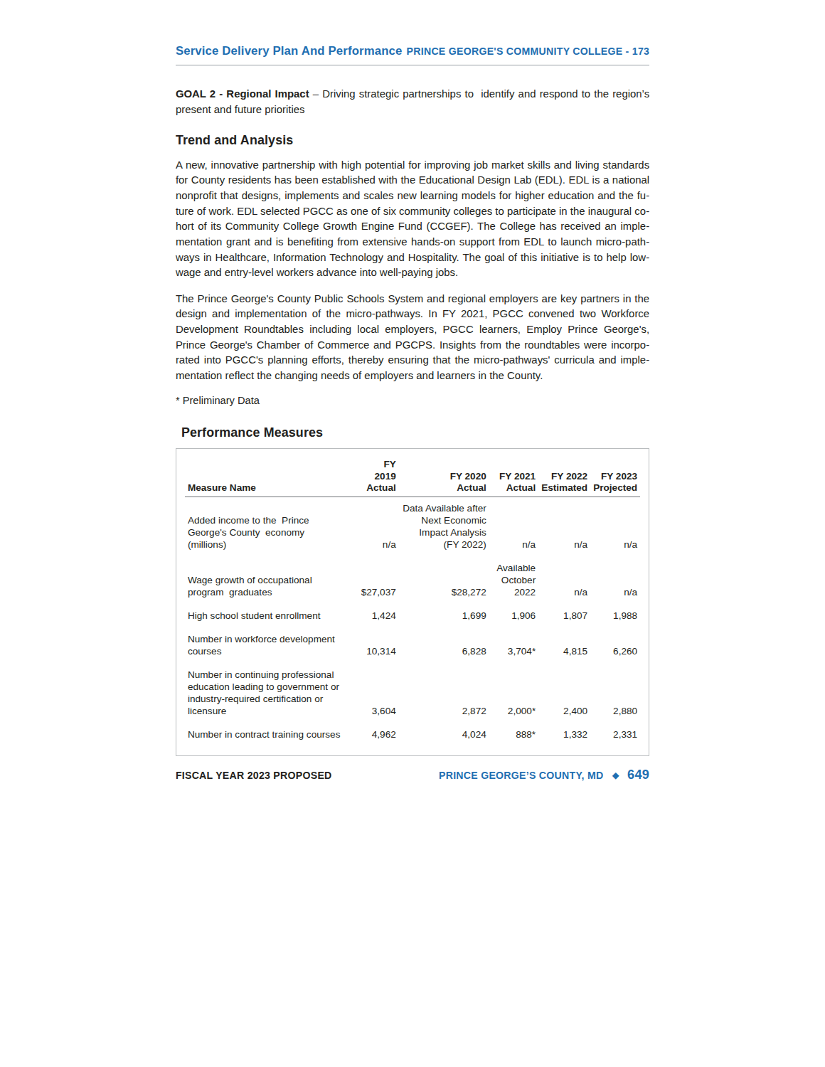Service Delivery Plan And Performance
Prince George's Community College - 173
GOAL 2 - Regional Impact – Driving strategic partnerships to identify and respond to the region’s present and future priorities
Trend and Analysis
A new, innovative partnership with high potential for improving job market skills and living standards for County residents has been established with the Educational Design Lab (EDL). EDL is a national nonprofit that designs, implements and scales new learning models for higher education and the future of work. EDL selected PGCC as one of six community colleges to participate in the inaugural cohort of its Community College Growth Engine Fund (CCGEF). The College has received an implementation grant and is benefiting from extensive hands-on support from EDL to launch micro-pathways in Healthcare, Information Technology and Hospitality. The goal of this initiative is to help low-wage and entry-level workers advance into well-paying jobs.
The Prince George's County Public Schools System and regional employers are key partners in the design and implementation of the micro-pathways. In FY 2021, PGCC convened two Workforce Development Roundtables including local employers, PGCC learners, Employ Prince George's, Prince George's Chamber of Commerce and PGCPS. Insights from the roundtables were incorporated into PGCC's planning efforts, thereby ensuring that the micro-pathways' curricula and implementation reflect the changing needs of employers and learners in the County.
* Preliminary Data
Performance Measures
| Measure Name | FY 2019 Actual | FY 2020 Actual | FY 2021 Actual | FY 2022 Estimated | FY 2023 Projected |
| --- | --- | --- | --- | --- | --- |
| Added income to the Prince George's County economy (millions) | n/a | Data Available after Next Economic Impact Analysis (FY 2022) | n/a | n/a | n/a |
| Wage growth of occupational program graduates | $27,037 | $28,272 | Available October 2022 | n/a | n/a |
| High school student enrollment | 1,424 | 1,699 | 1,906 | 1,807 | 1,988 |
| Number in workforce development courses | 10,314 | 6,828 | 3,704* | 4,815 | 6,260 |
| Number in continuing professional education leading to government or industry-required certification or licensure | 3,604 | 2,872 | 2,000* | 2,400 | 2,880 |
| Number in contract training courses | 4,962 | 4,024 | 888* | 1,332 | 2,331 |
FISCAL YEAR 2023 PROPOSED
PRINCE GEORGE’S COUNTY, MD ◆ 649